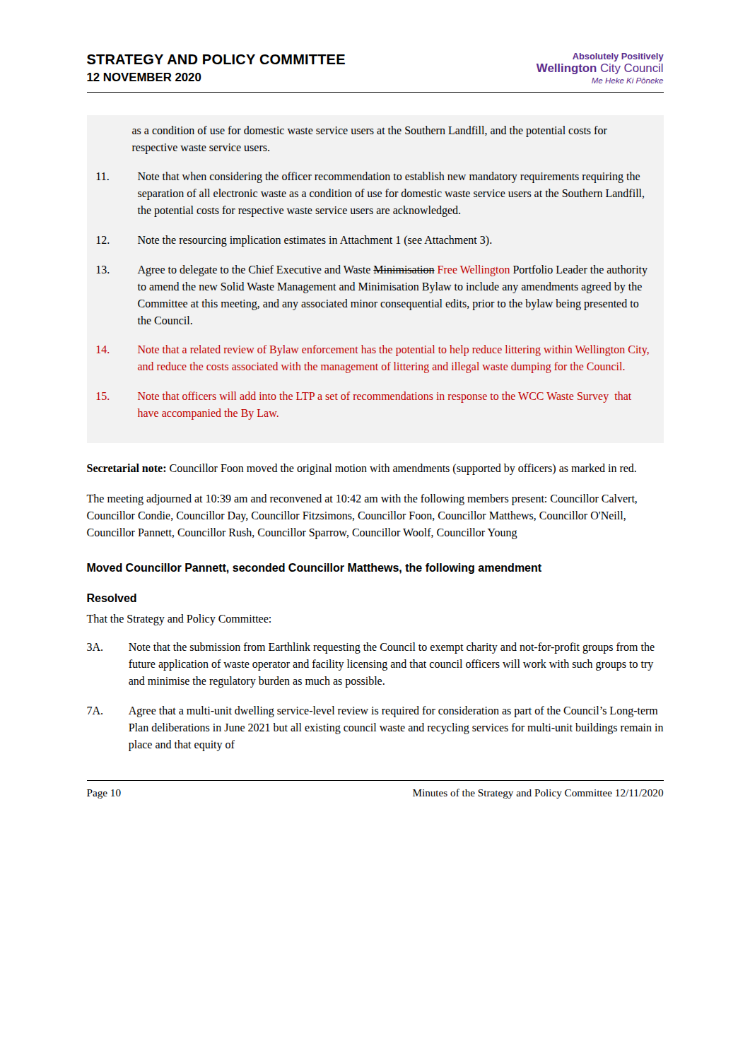STRATEGY AND POLICY COMMITTEE
12 NOVEMBER 2020
Absolutely Positively
Wellington City Council
Me Heke Ki Pōneke
as a condition of use for domestic waste service users at the Southern Landfill, and the potential costs for respective waste service users.
11. Note that when considering the officer recommendation to establish new mandatory requirements requiring the separation of all electronic waste as a condition of use for domestic waste service users at the Southern Landfill, the potential costs for respective waste service users are acknowledged.
12. Note the resourcing implication estimates in Attachment 1 (see Attachment 3).
13. Agree to delegate to the Chief Executive and Waste Minimisation Free Wellington Portfolio Leader the authority to amend the new Solid Waste Management and Minimisation Bylaw to include any amendments agreed by the Committee at this meeting, and any associated minor consequential edits, prior to the bylaw being presented to the Council.
14. Note that a related review of Bylaw enforcement has the potential to help reduce littering within Wellington City, and reduce the costs associated with the management of littering and illegal waste dumping for the Council.
15. Note that officers will add into the LTP a set of recommendations in response to the WCC Waste Survey that have accompanied the By Law.
Secretarial note: Councillor Foon moved the original motion with amendments (supported by officers) as marked in red.
The meeting adjourned at 10:39 am and reconvened at 10:42 am with the following members present: Councillor Calvert, Councillor Condie, Councillor Day, Councillor Fitzsimons, Councillor Foon, Councillor Matthews, Councillor O'Neill, Councillor Pannett, Councillor Rush, Councillor Sparrow, Councillor Woolf, Councillor Young
Moved Councillor Pannett, seconded Councillor Matthews, the following amendment
Resolved
That the Strategy and Policy Committee:
3A. Note that the submission from Earthlink requesting the Council to exempt charity and not-for-profit groups from the future application of waste operator and facility licensing and that council officers will work with such groups to try and minimise the regulatory burden as much as possible.
7A. Agree that a multi-unit dwelling service-level review is required for consideration as part of the Council’s Long-term Plan deliberations in June 2021 but all existing council waste and recycling services for multi-unit buildings remain in place and that equity of
Page 10
Minutes of the Strategy and Policy Committee 12/11/2020